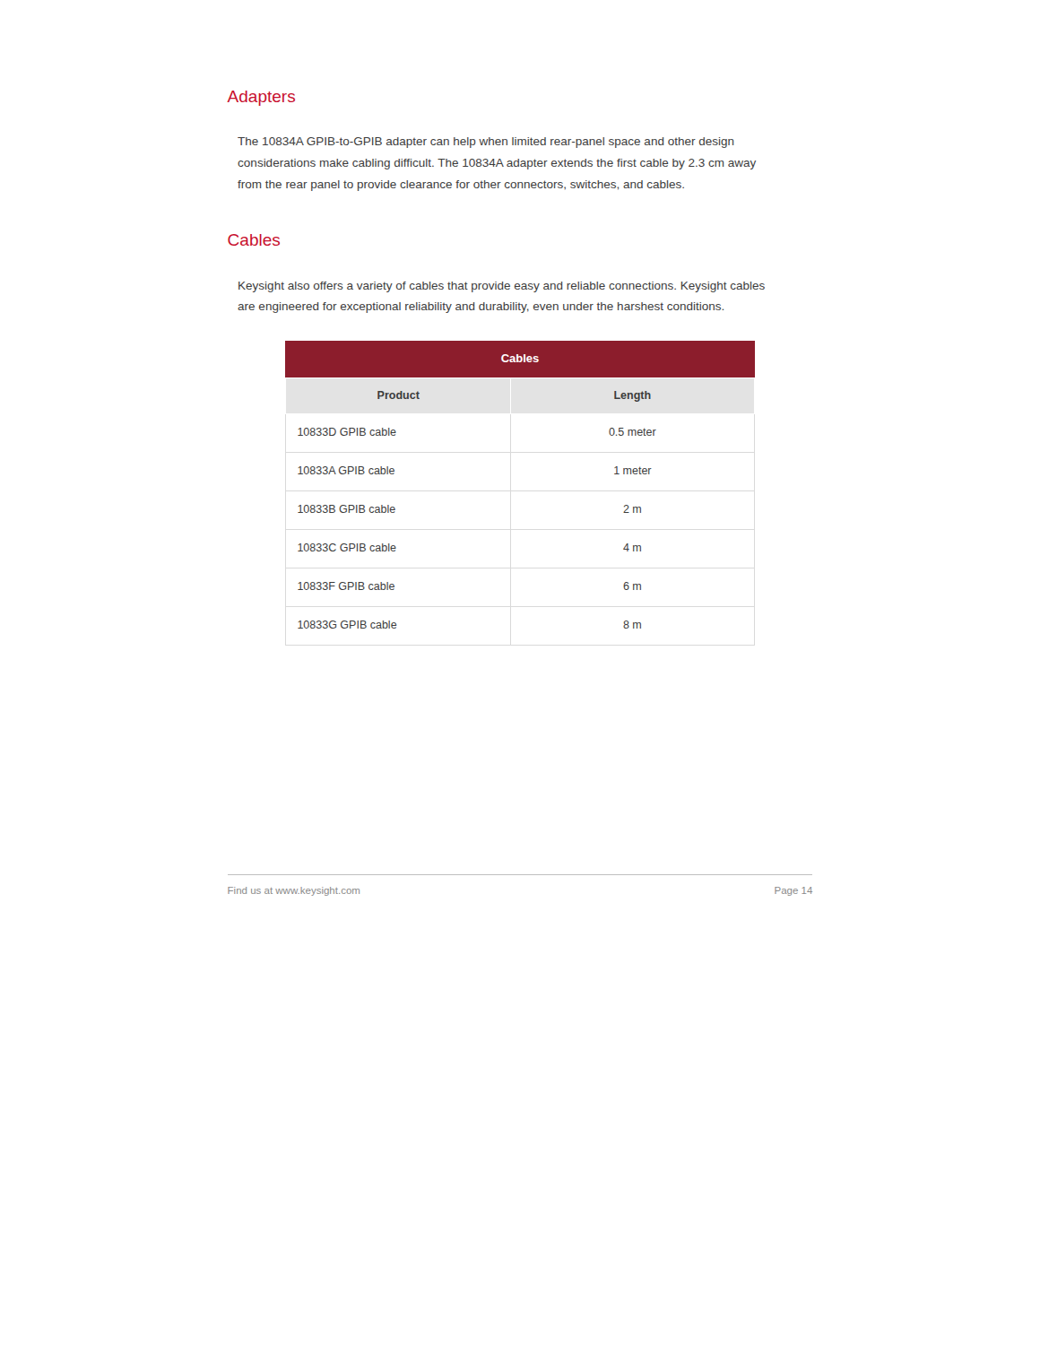Adapters
The 10834A GPIB-to-GPIB adapter can help when limited rear-panel space and other design considerations make cabling difficult. The 10834A adapter extends the first cable by 2.3 cm away from the rear panel to provide clearance for other connectors, switches, and cables.
Cables
Keysight also offers a variety of cables that provide easy and reliable connections. Keysight cables are engineered for exceptional reliability and durability, even under the harshest conditions.
Cables
| Product | Length |
| --- | --- |
| 10833D GPIB cable | 0.5 meter |
| 10833A GPIB cable | 1 meter |
| 10833B GPIB cable | 2 m |
| 10833C GPIB cable | 4 m |
| 10833F GPIB cable | 6 m |
| 10833G GPIB cable | 8 m |
Find us at www.keysight.com Page 14